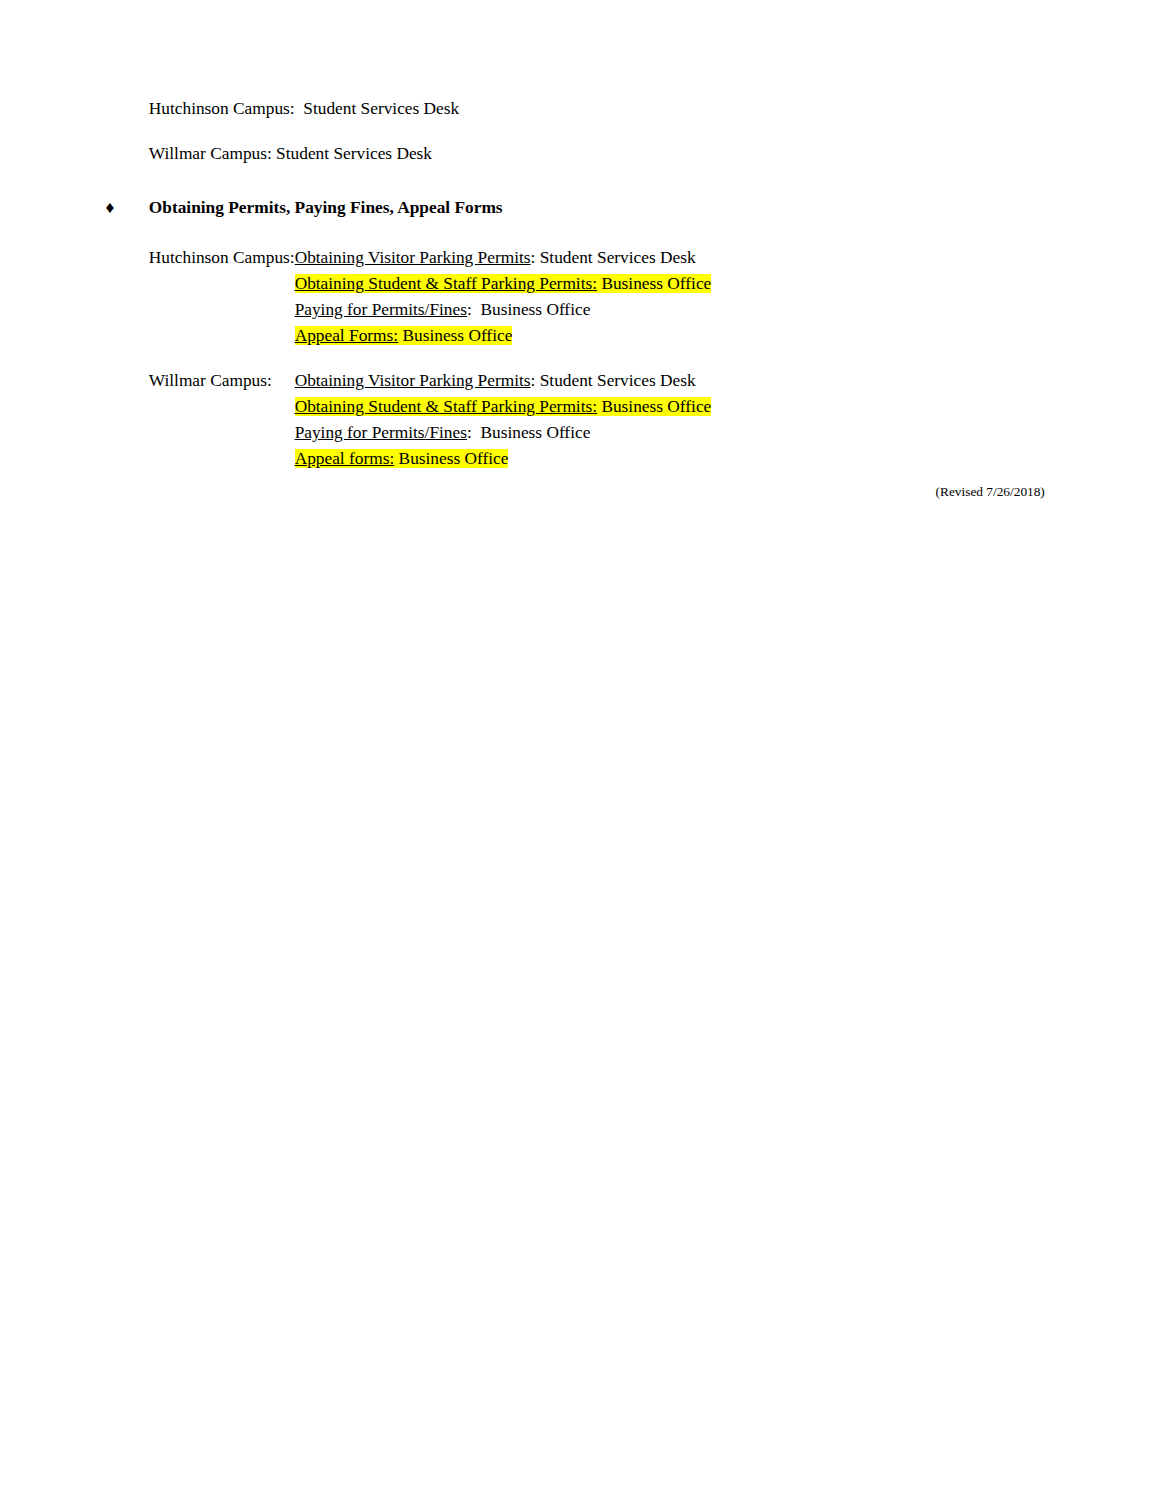Hutchinson Campus: Student Services Desk
Willmar Campus: Student Services Desk
Obtaining Permits, Paying Fines, Appeal Forms
| Hutchinson Campus: | Obtaining Visitor Parking Permits : Student Services Desk Obtaining Student & Staff Parking Permits: Business Office Paying for Permits/Fines : Business Office Appeal Forms: Business Office |
| Willmar Campus: | Obtaining Visitor Parking Permits : Student Services Desk Obtaining Student & Staff Parking Permits: Business Office Paying for Permits/Fines : Business Office Appeal forms: Business Office |
(Revised 7/26/2018)